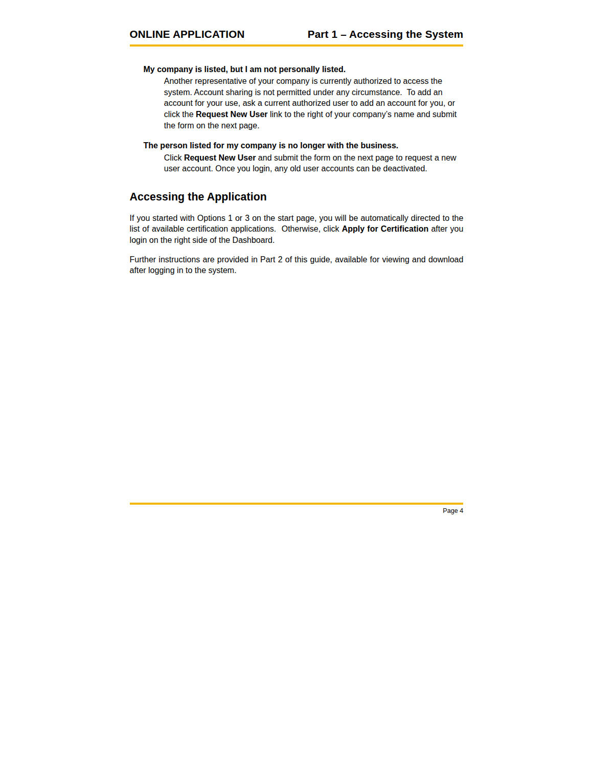ONLINE APPLICATION
Part 1 – Accessing the System
My company is listed, but I am not personally listed.
Another representative of your company is currently authorized to access the system. Account sharing is not permitted under any circumstance. To add an account for your use, ask a current authorized user to add an account for you, or click the Request New User link to the right of your company’s name and submit the form on the next page.
The person listed for my company is no longer with the business.
Click Request New User and submit the form on the next page to request a new user account. Once you login, any old user accounts can be deactivated.
Accessing the Application
If you started with Options 1 or 3 on the start page, you will be automatically directed to the list of available certification applications. Otherwise, click Apply for Certification after you login on the right side of the Dashboard.
Further instructions are provided in Part 2 of this guide, available for viewing and download after logging in to the system.
Page 4